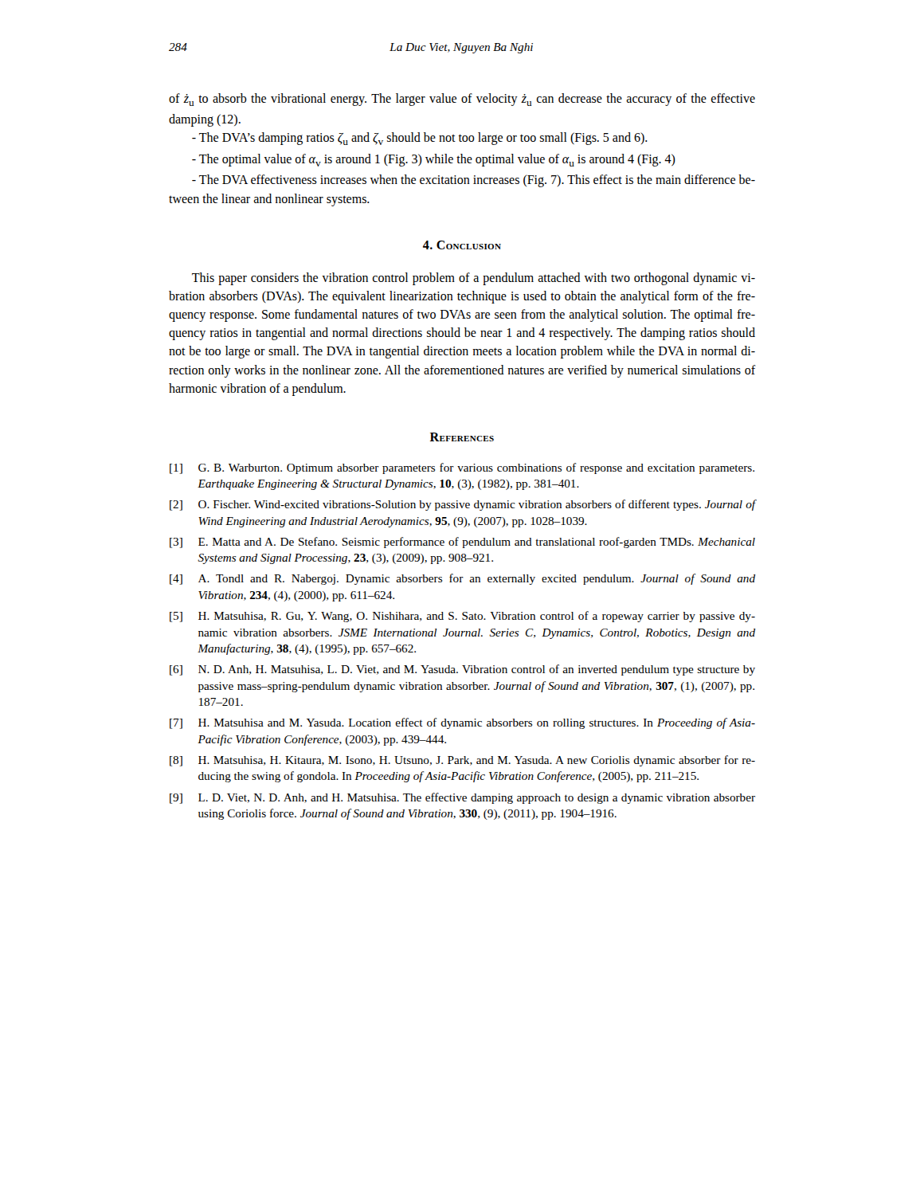284 La Duc Viet, Nguyen Ba Nghi
of żu to absorb the vibrational energy. The larger value of velocity żu can decrease the accuracy of the effective damping (12).
- The DVA’s damping ratios ζu and ζv should be not too large or too small (Figs. 5 and 6).
- The optimal value of αv is around 1 (Fig. 3) while the optimal value of αu is around 4 (Fig. 4)
- The DVA effectiveness increases when the excitation increases (Fig. 7). This effect is the main difference between the linear and nonlinear systems.
4. Conclusion
This paper considers the vibration control problem of a pendulum attached with two orthogonal dynamic vibration absorbers (DVAs). The equivalent linearization technique is used to obtain the analytical form of the frequency response. Some fundamental natures of two DVAs are seen from the analytical solution. The optimal frequency ratios in tangential and normal directions should be near 1 and 4 respectively. The damping ratios should not be too large or small. The DVA in tangential direction meets a location problem while the DVA in normal direction only works in the nonlinear zone. All the aforementioned natures are verified by numerical simulations of harmonic vibration of a pendulum.
References
[1] G. B. Warburton. Optimum absorber parameters for various combinations of response and excitation parameters. Earthquake Engineering & Structural Dynamics, 10, (3), (1982), pp. 381–401.
[2] O. Fischer. Wind-excited vibrations-Solution by passive dynamic vibration absorbers of different types. Journal of Wind Engineering and Industrial Aerodynamics, 95, (9), (2007), pp. 1028–1039.
[3] E. Matta and A. De Stefano. Seismic performance of pendulum and translational roof-garden TMDs. Mechanical Systems and Signal Processing, 23, (3), (2009), pp. 908–921.
[4] A. Tondl and R. Nabergoj. Dynamic absorbers for an externally excited pendulum. Journal of Sound and Vibration, 234, (4), (2000), pp. 611–624.
[5] H. Matsuhisa, R. Gu, Y. Wang, O. Nishihara, and S. Sato. Vibration control of a ropeway carrier by passive dynamic vibration absorbers. JSME International Journal. Series C, Dynamics, Control, Robotics, Design and Manufacturing, 38, (4), (1995), pp. 657–662.
[6] N. D. Anh, H. Matsuhisa, L. D. Viet, and M. Yasuda. Vibration control of an inverted pendulum type structure by passive mass–spring-pendulum dynamic vibration absorber. Journal of Sound and Vibration, 307, (1), (2007), pp. 187–201.
[7] H. Matsuhisa and M. Yasuda. Location effect of dynamic absorbers on rolling structures. In Proceeding of Asia-Pacific Vibration Conference, (2003), pp. 439–444.
[8] H. Matsuhisa, H. Kitaura, M. Isono, H. Utsuno, J. Park, and M. Yasuda. A new Coriolis dynamic absorber for reducing the swing of gondola. In Proceeding of Asia-Pacific Vibration Conference, (2005), pp. 211–215.
[9] L. D. Viet, N. D. Anh, and H. Matsuhisa. The effective damping approach to design a dynamic vibration absorber using Coriolis force. Journal of Sound and Vibration, 330, (9), (2011), pp. 1904–1916.